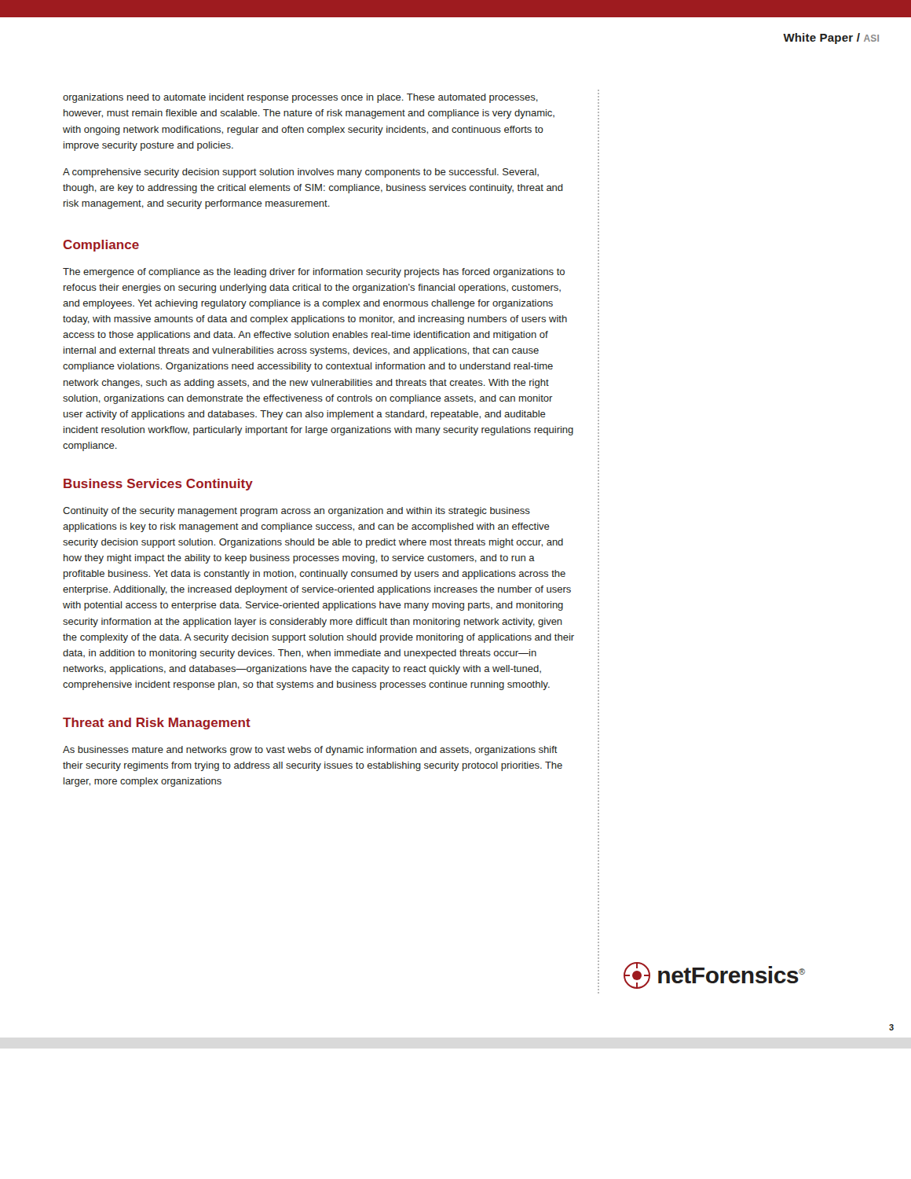White Paper / ASI
organizations need to automate incident response processes once in place. These automated processes, however, must remain flexible and scalable. The nature of risk management and compliance is very dynamic, with ongoing network modifications, regular and often complex security incidents, and continuous efforts to improve security posture and policies.
A comprehensive security decision support solution involves many components to be successful. Several, though, are key to addressing the critical elements of SIM: compliance, business services continuity, threat and risk management, and security performance measurement.
Compliance
The emergence of compliance as the leading driver for information security projects has forced organizations to refocus their energies on securing underlying data critical to the organization’s financial operations, customers, and employees. Yet achieving regulatory compliance is a complex and enormous challenge for organizations today, with massive amounts of data and complex applications to monitor, and increasing numbers of users with access to those applications and data. An effective solution enables real-time identification and mitigation of internal and external threats and vulnerabilities across systems, devices, and applications, that can cause compliance violations. Organizations need accessibility to contextual information and to understand real-time network changes, such as adding assets, and the new vulnerabilities and threats that creates. With the right solution, organizations can demonstrate the effectiveness of controls on compliance assets, and can monitor user activity of applications and databases. They can also implement a standard, repeatable, and auditable incident resolution workflow, particularly important for large organizations with many security regulations requiring compliance.
Business Services Continuity
Continuity of the security management program across an organization and within its strategic business applications is key to risk management and compliance success, and can be accomplished with an effective security decision support solution. Organizations should be able to predict where most threats might occur, and how they might impact the ability to keep business processes moving, to service customers, and to run a profitable business. Yet data is constantly in motion, continually consumed by users and applications across the enterprise. Additionally, the increased deployment of service-oriented applications increases the number of users with potential access to enterprise data. Service-oriented applications have many moving parts, and monitoring security information at the application layer is considerably more difficult than monitoring network activity, given the complexity of the data. A security decision support solution should provide monitoring of applications and their data, in addition to monitoring security devices. Then, when immediate and unexpected threats occur—in networks, applications, and databases—organizations have the capacity to react quickly with a well-tuned, comprehensive incident response plan, so that systems and business processes continue running smoothly.
Threat and Risk Management
As businesses mature and networks grow to vast webs of dynamic information and assets, organizations shift their security regiments from trying to address all security issues to establishing security protocol priorities. The larger, more complex organizations
net Forensics®
3